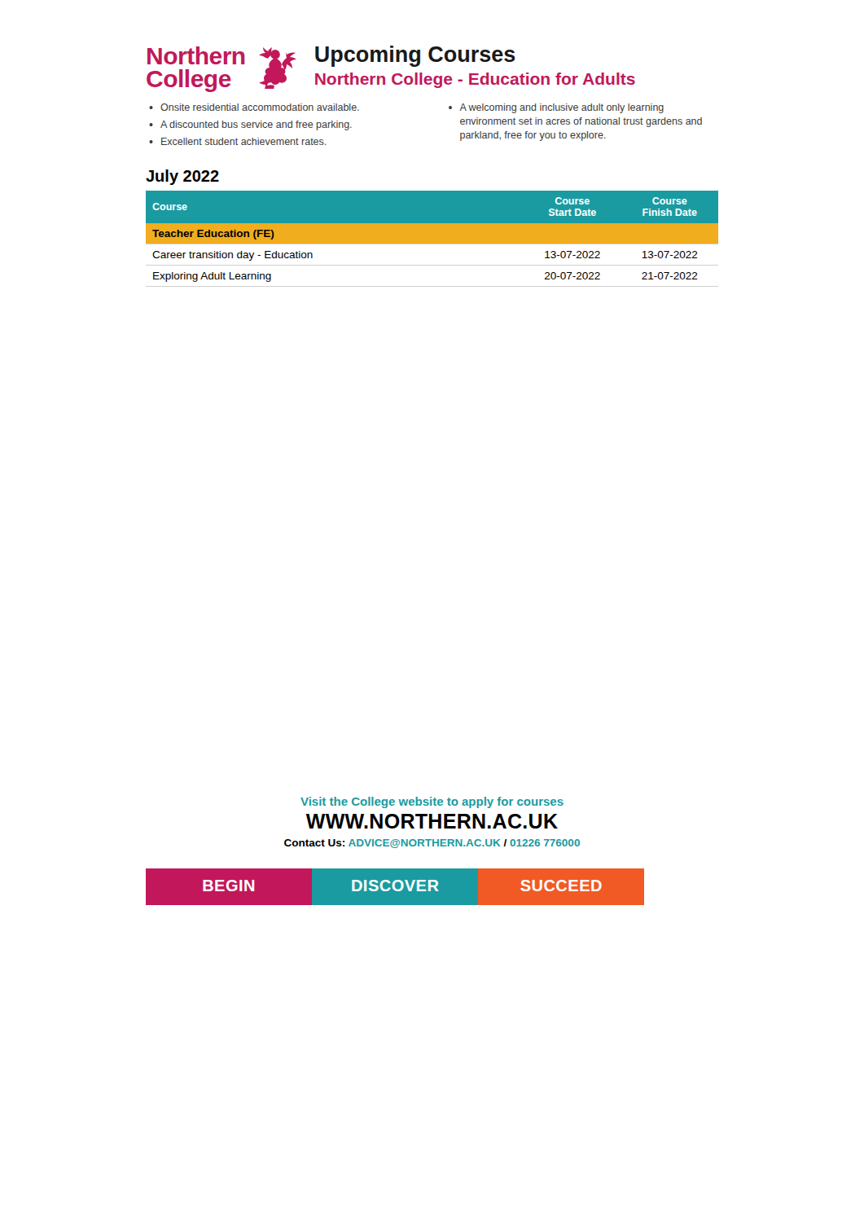Northern
College
Upcoming Courses
Northern College - Education for Adults
Onsite residential accommodation available.
A discounted bus service and free parking.
Excellent student achievement rates.
A welcoming and inclusive adult only learning environment set in acres of national trust gardens and parkland, free for you to explore.
July 2022
| Course | Course Start Date | Course Finish Date |
| --- | --- | --- |
| Teacher Education (FE) |
| Career transition day - Education | 13-07-2022 | 13-07-2022 |
| Exploring Adult Learning | 20-07-2022 | 21-07-2022 |
Visit the College website to apply for courses
WWW.NORTHERN.AC.UK
Contact Us: ADVICE@NORTHERN.AC.UK / 01226 776000
BEGIN
DISCOVER
SUCCEED